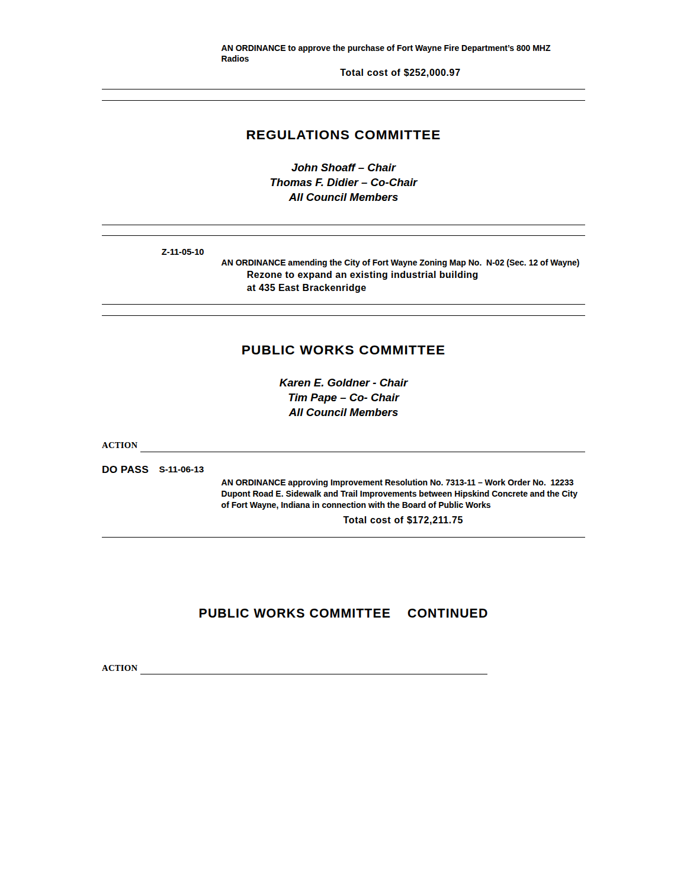AN ORDINANCE to approve the purchase of Fort Wayne Fire Department’s 800 MHZ Radios
Total cost of $252,000.97
REGULATIONS COMMITTEE
John Shoaff – Chair
Thomas F. Didier – Co-Chair
All Council Members
Z-11-05-10
AN ORDINANCE amending the City of Fort Wayne Zoning Map No. N-02 (Sec. 12 of Wayne)
Rezone to expand an existing industrial building
at 435 East Brackenridge
PUBLIC WORKS COMMITTEE
Karen E. Goldner - Chair
Tim Pape – Co- Chair
All Council Members
ACTION
DO PASS S-11-06-13
AN ORDINANCE approving Improvement Resolution No. 7313-11 – Work Order No. 12233 Dupont Road E. Sidewalk and Trail Improvements between Hipskind Concrete and the City of Fort Wayne, Indiana in connection with the Board of Public Works
Total cost of $172,211.75
PUBLIC WORKS COMMITTEE CONTINUED
ACTION